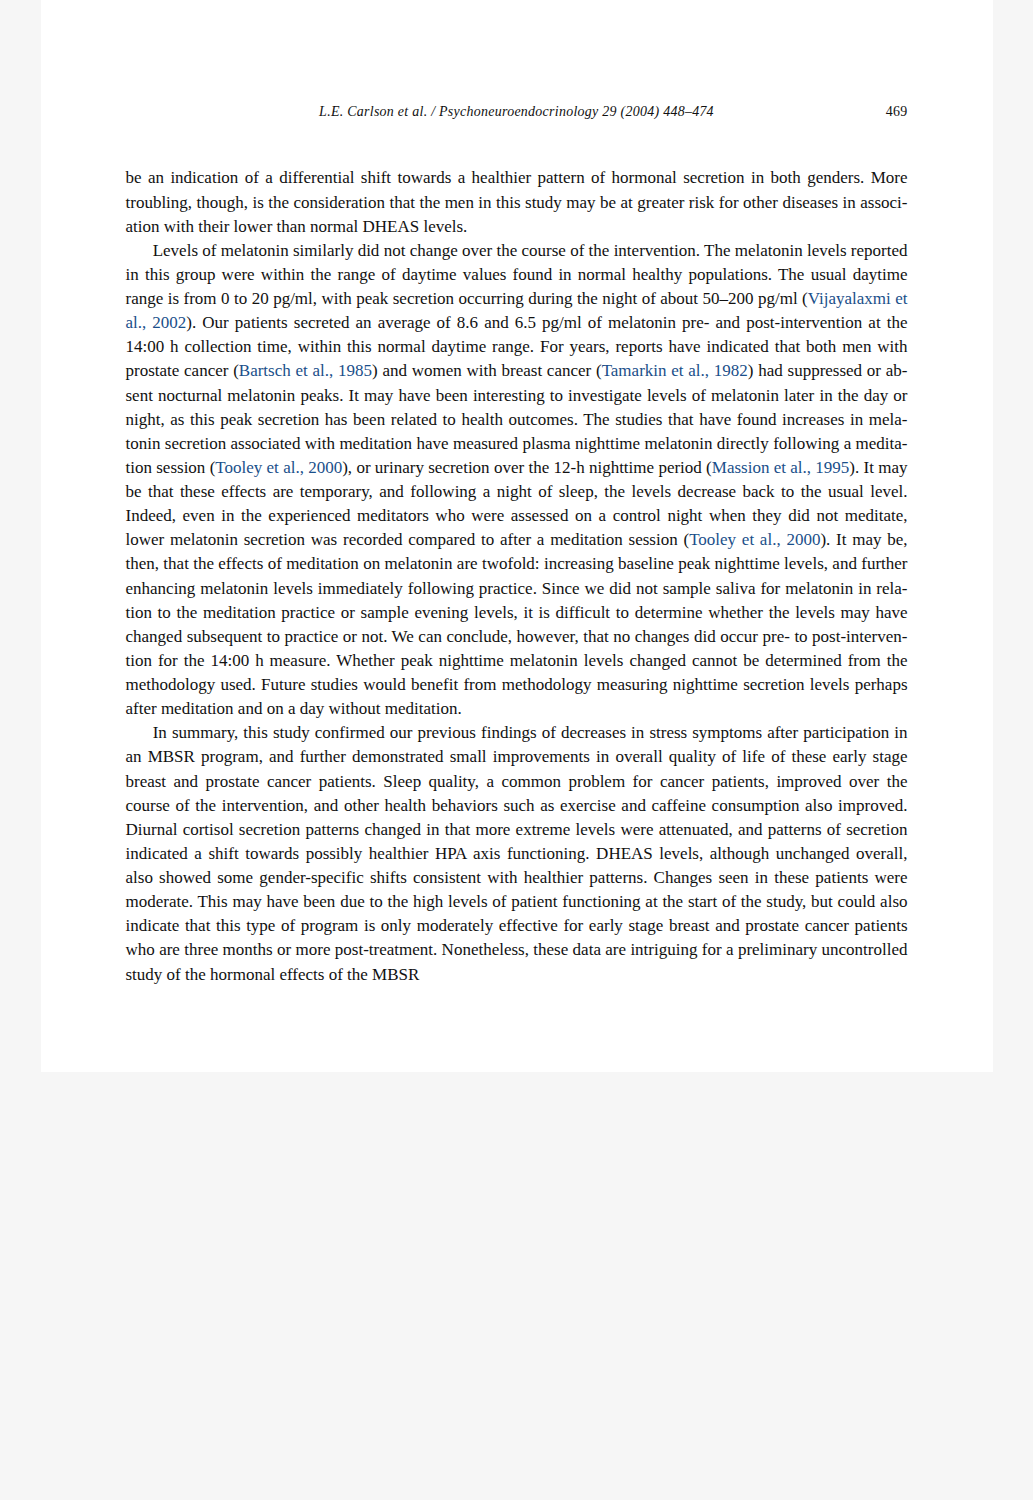L.E. Carlson et al. / Psychoneuroendocrinology 29 (2004) 448–474 469
be an indication of a differential shift towards a healthier pattern of hormonal secretion in both genders. More troubling, though, is the consideration that the men in this study may be at greater risk for other diseases in association with their lower than normal DHEAS levels.
Levels of melatonin similarly did not change over the course of the intervention. The melatonin levels reported in this group were within the range of daytime values found in normal healthy populations. The usual daytime range is from 0 to 20 pg/ml, with peak secretion occurring during the night of about 50–200 pg/ml (Vijayalaxmi et al., 2002). Our patients secreted an average of 8.6 and 6.5 pg/ml of melatonin pre- and post-intervention at the 14:00 h collection time, within this normal daytime range. For years, reports have indicated that both men with prostate cancer (Bartsch et al., 1985) and women with breast cancer (Tamarkin et al., 1982) had suppressed or absent nocturnal melatonin peaks. It may have been interesting to investigate levels of melatonin later in the day or night, as this peak secretion has been related to health outcomes. The studies that have found increases in melatonin secretion associated with meditation have measured plasma nighttime melatonin directly following a meditation session (Tooley et al., 2000), or urinary secretion over the 12-h nighttime period (Massion et al., 1995). It may be that these effects are temporary, and following a night of sleep, the levels decrease back to the usual level. Indeed, even in the experienced meditators who were assessed on a control night when they did not meditate, lower melatonin secretion was recorded compared to after a meditation session (Tooley et al., 2000). It may be, then, that the effects of meditation on melatonin are twofold: increasing baseline peak nighttime levels, and further enhancing melatonin levels immediately following practice. Since we did not sample saliva for melatonin in relation to the meditation practice or sample evening levels, it is difficult to determine whether the levels may have changed subsequent to practice or not. We can conclude, however, that no changes did occur pre- to post-intervention for the 14:00 h measure. Whether peak nighttime melatonin levels changed cannot be determined from the methodology used. Future studies would benefit from methodology measuring nighttime secretion levels perhaps after meditation and on a day without meditation.
In summary, this study confirmed our previous findings of decreases in stress symptoms after participation in an MBSR program, and further demonstrated small improvements in overall quality of life of these early stage breast and prostate cancer patients. Sleep quality, a common problem for cancer patients, improved over the course of the intervention, and other health behaviors such as exercise and caffeine consumption also improved. Diurnal cortisol secretion patterns changed in that more extreme levels were attenuated, and patterns of secretion indicated a shift towards possibly healthier HPA axis functioning. DHEAS levels, although unchanged overall, also showed some gender-specific shifts consistent with healthier patterns. Changes seen in these patients were moderate. This may have been due to the high levels of patient functioning at the start of the study, but could also indicate that this type of program is only moderately effective for early stage breast and prostate cancer patients who are three months or more post-treatment. Nonetheless, these data are intriguing for a preliminary uncontrolled study of the hormonal effects of the MBSR